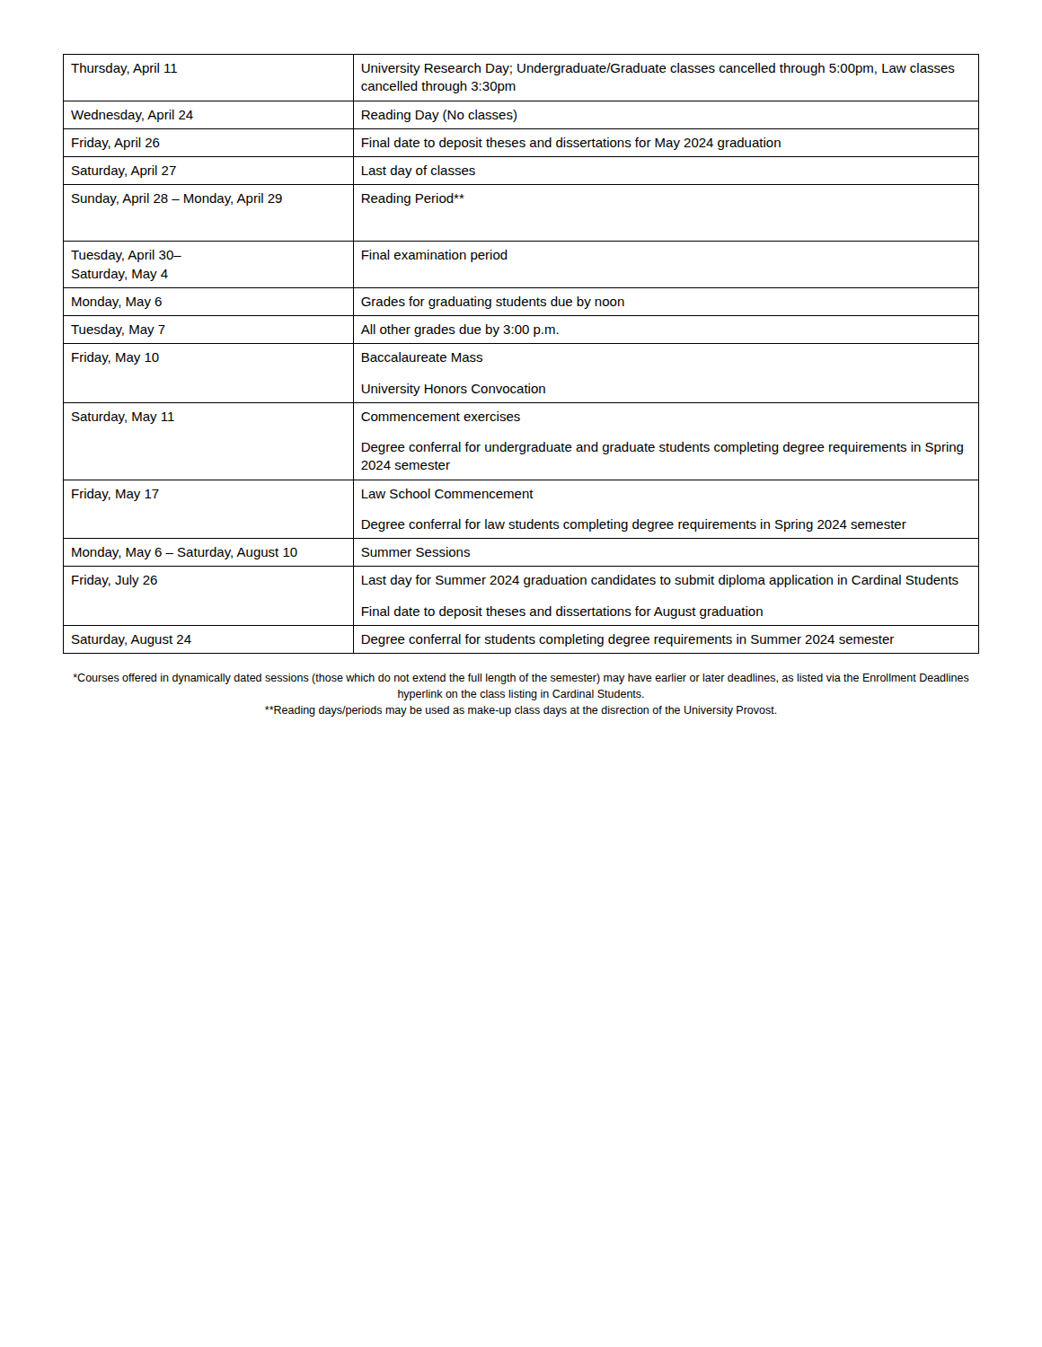| Thursday, April 11 | University Research Day; Undergraduate/Graduate classes cancelled through 5:00pm, Law classes cancelled through 3:30pm |
| Wednesday, April 24 | Reading Day (No classes) |
| Friday, April 26 | Final date to deposit theses and dissertations for May 2024 graduation |
| Saturday, April 27 | Last day of classes |
| Sunday, April 28 – Monday, April 29 | Reading Period** |
| Tuesday, April 30– Saturday, May 4 | Final examination period |
| Monday, May 6 | Grades for graduating students due by noon |
| Tuesday, May 7 | All other grades due by 3:00 p.m. |
| Friday, May 10 | Baccalaureate Mass University Honors Convocation |
| Saturday, May 11 | Commencement exercises Degree conferral for undergraduate and graduate students completing degree requirements in Spring 2024 semester |
| Friday, May 17 | Law School Commencement Degree conferral for law students completing degree requirements in Spring 2024 semester |
| Monday, May 6 – Saturday, August 10 | Summer Sessions |
| Friday, July 26 | Last day for Summer 2024 graduation candidates to submit diploma application in Cardinal Students Final date to deposit theses and dissertations for August graduation |
| Saturday, August 24 | Degree conferral for students completing degree requirements in Summer 2024 semester |
*Courses offered in dynamically dated sessions (those which do not extend the full length of the semester) may have earlier or later deadlines, as listed via the Enrollment Deadlines hyperlink on the class listing in Cardinal Students. **Reading days/periods may be used as make-up class days at the disrection of the University Provost.